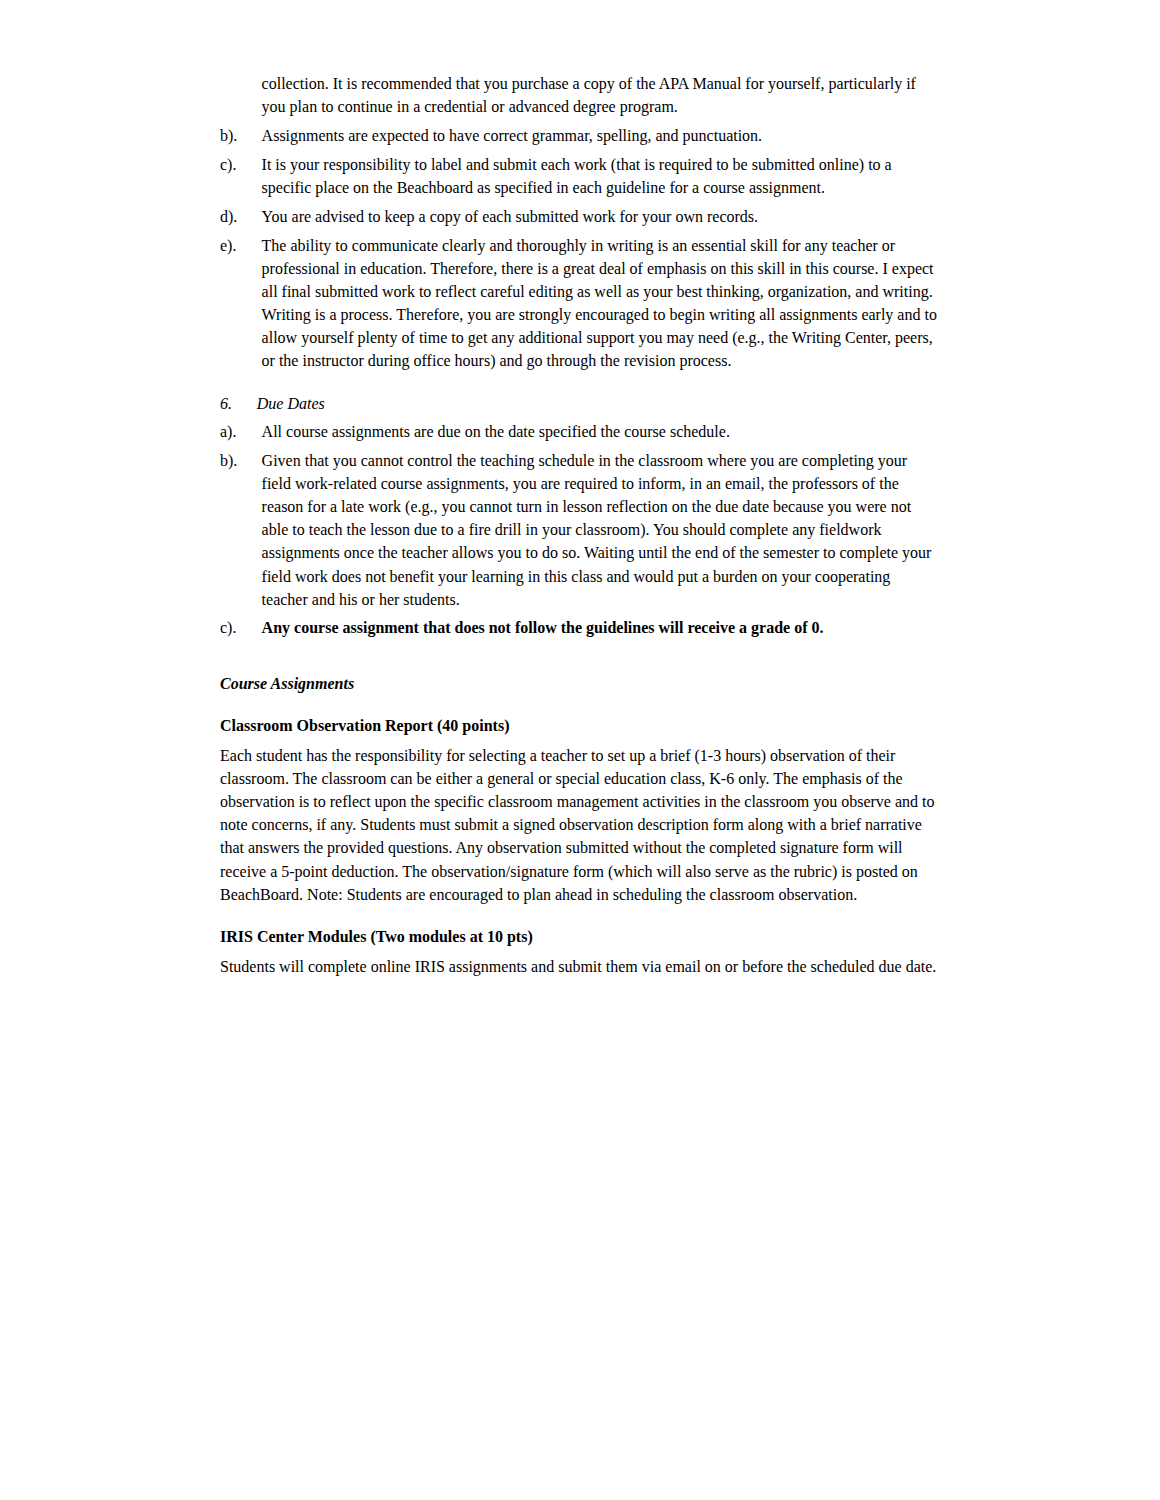collection. It is recommended that you purchase a copy of the APA Manual for yourself, particularly if you plan to continue in a credential or advanced degree program.
b). Assignments are expected to have correct grammar, spelling, and punctuation.
c). It is your responsibility to label and submit each work (that is required to be submitted online) to a specific place on the Beachboard as specified in each guideline for a course assignment.
d). You are advised to keep a copy of each submitted work for your own records.
e). The ability to communicate clearly and thoroughly in writing is an essential skill for any teacher or professional in education. Therefore, there is a great deal of emphasis on this skill in this course. I expect all final submitted work to reflect careful editing as well as your best thinking, organization, and writing. Writing is a process. Therefore, you are strongly encouraged to begin writing all assignments early and to allow yourself plenty of time to get any additional support you may need (e.g., the Writing Center, peers, or the instructor during office hours) and go through the revision process.
6. Due Dates
a). All course assignments are due on the date specified the course schedule.
b). Given that you cannot control the teaching schedule in the classroom where you are completing your field work-related course assignments, you are required to inform, in an email, the professors of the reason for a late work (e.g., you cannot turn in lesson reflection on the due date because you were not able to teach the lesson due to a fire drill in your classroom). You should complete any fieldwork assignments once the teacher allows you to do so. Waiting until the end of the semester to complete your field work does not benefit your learning in this class and would put a burden on your cooperating teacher and his or her students.
c). Any course assignment that does not follow the guidelines will receive a grade of 0.
Course Assignments
Classroom Observation Report (40 points)
Each student has the responsibility for selecting a teacher to set up a brief (1-3 hours) observation of their classroom. The classroom can be either a general or special education class, K-6 only. The emphasis of the observation is to reflect upon the specific classroom management activities in the classroom you observe and to note concerns, if any. Students must submit a signed observation description form along with a brief narrative that answers the provided questions. Any observation submitted without the completed signature form will receive a 5-point deduction. The observation/signature form (which will also serve as the rubric) is posted on BeachBoard. Note: Students are encouraged to plan ahead in scheduling the classroom observation.
IRIS Center Modules (Two modules at 10 pts)
Students will complete online IRIS assignments and submit them via email on or before the scheduled due date.